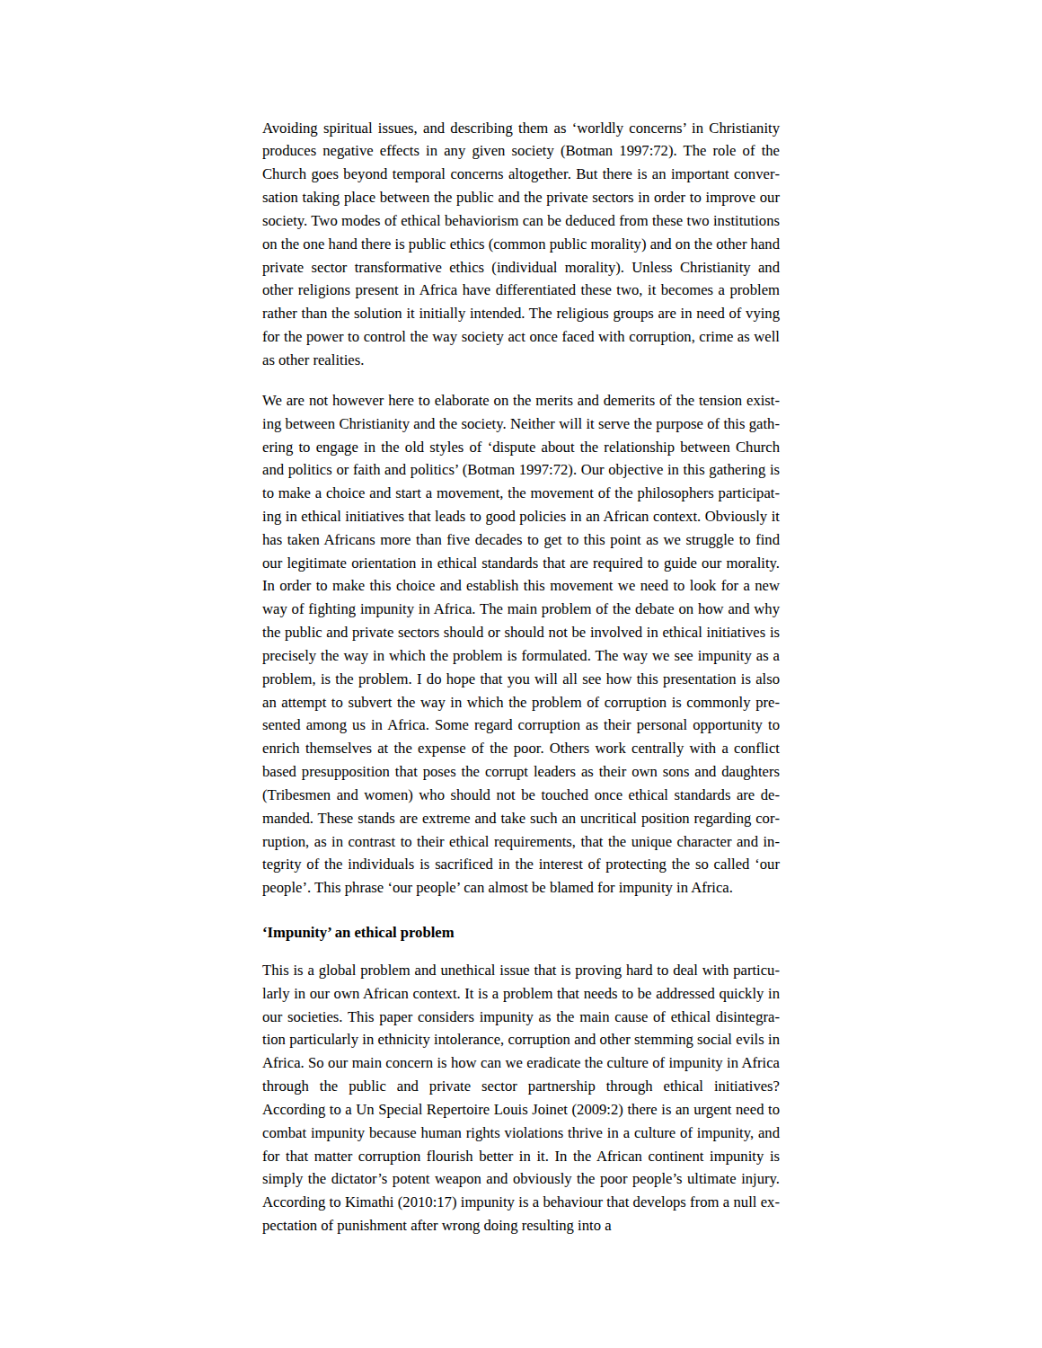Avoiding spiritual issues, and describing them as ‘worldly concerns’ in Christianity produces negative effects in any given society (Botman 1997:72). The role of the Church goes beyond temporal concerns altogether. But there is an important conversation taking place between the public and the private sectors in order to improve our society. Two modes of ethical behaviorism can be deduced from these two institutions on the one hand there is public ethics (common public morality) and on the other hand private sector transformative ethics (individual morality). Unless Christianity and other religions present in Africa have differentiated these two, it becomes a problem rather than the solution it initially intended. The religious groups are in need of vying for the power to control the way society act once faced with corruption, crime as well as other realities.
We are not however here to elaborate on the merits and demerits of the tension existing between Christianity and the society. Neither will it serve the purpose of this gathering to engage in the old styles of ‘dispute about the relationship between Church and politics or faith and politics’ (Botman 1997:72). Our objective in this gathering is to make a choice and start a movement, the movement of the philosophers participating in ethical initiatives that leads to good policies in an African context. Obviously it has taken Africans more than five decades to get to this point as we struggle to find our legitimate orientation in ethical standards that are required to guide our morality. In order to make this choice and establish this movement we need to look for a new way of fighting impunity in Africa. The main problem of the debate on how and why the public and private sectors should or should not be involved in ethical initiatives is precisely the way in which the problem is formulated. The way we see impunity as a problem, is the problem. I do hope that you will all see how this presentation is also an attempt to subvert the way in which the problem of corruption is commonly presented among us in Africa. Some regard corruption as their personal opportunity to enrich themselves at the expense of the poor. Others work centrally with a conflict based presupposition that poses the corrupt leaders as their own sons and daughters (Tribesmen and women) who should not be touched once ethical standards are demanded. These stands are extreme and take such an uncritical position regarding corruption, as in contrast to their ethical requirements, that the unique character and integrity of the individuals is sacrificed in the interest of protecting the so called ‘our people’. This phrase ‘our people’ can almost be blamed for impunity in Africa.
‘Impunity’ an ethical problem
This is a global problem and unethical issue that is proving hard to deal with particularly in our own African context. It is a problem that needs to be addressed quickly in our societies. This paper considers impunity as the main cause of ethical disintegration particularly in ethnicity intolerance, corruption and other stemming social evils in Africa. So our main concern is how can we eradicate the culture of impunity in Africa through the public and private sector partnership through ethical initiatives? According to a Un Special Repertoire Louis Joinet (2009:2) there is an urgent need to combat impunity because human rights violations thrive in a culture of impunity, and for that matter corruption flourish better in it. In the African continent impunity is simply the dictator’s potent weapon and obviously the poor people’s ultimate injury. According to Kimathi (2010:17) impunity is a behaviour that develops from a null expectation of punishment after wrong doing resulting into a